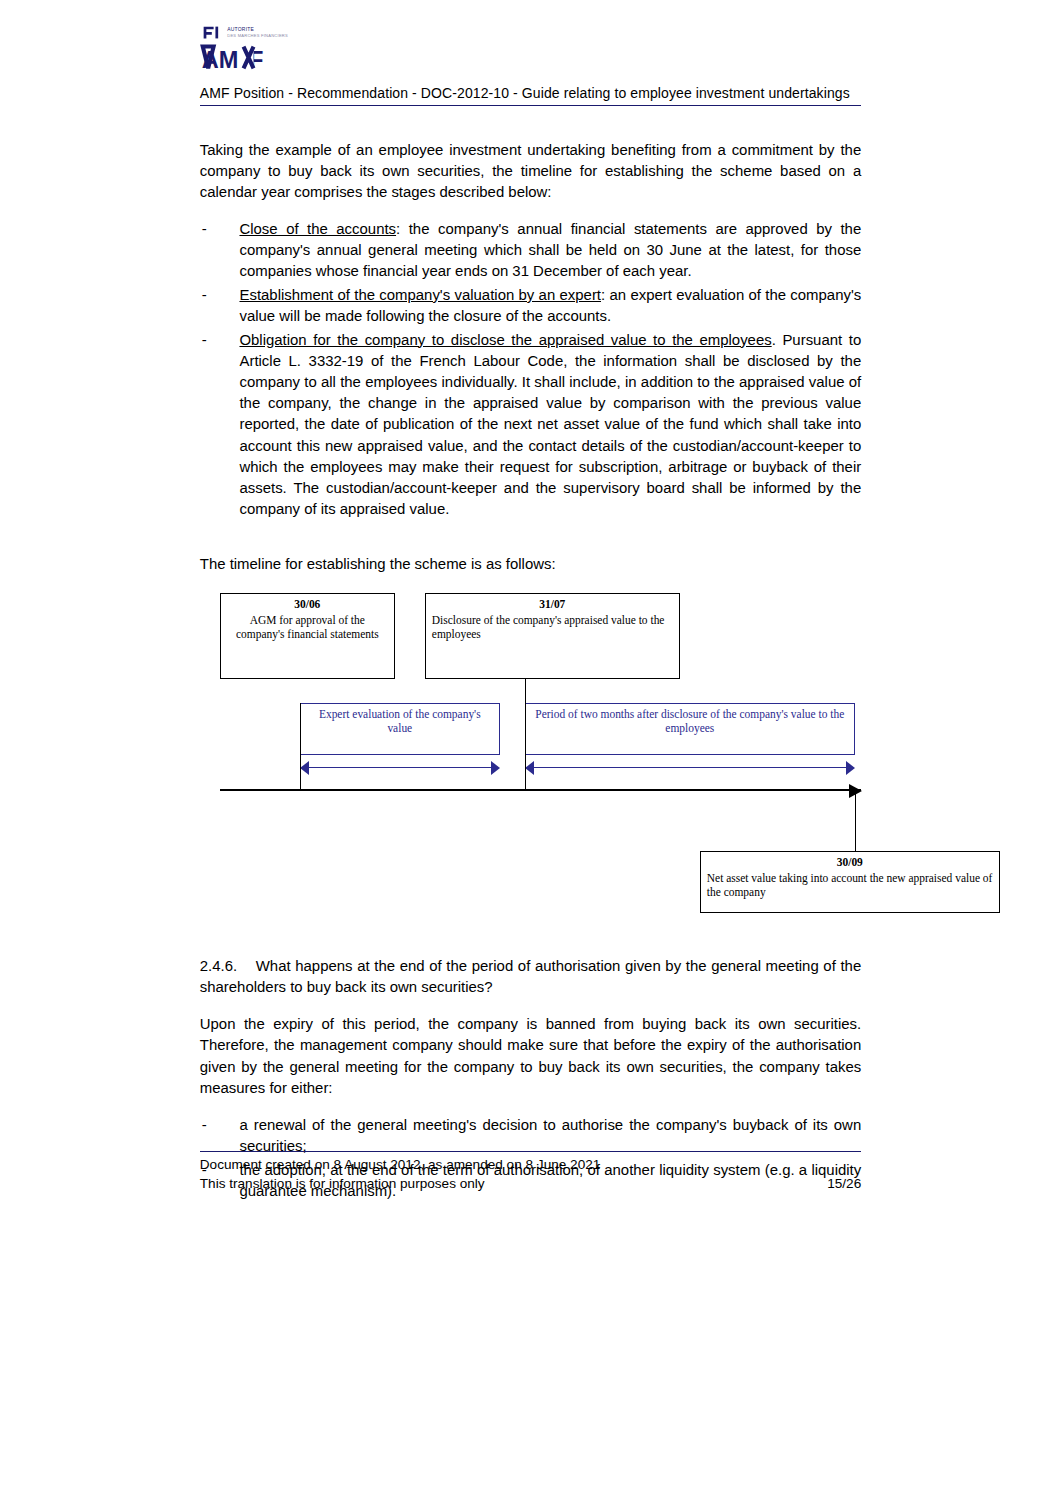AUTORITE DES MARCHES FINANCIERS AM F
AMF Position - Recommendation - DOC-2012-10 - Guide relating to employee investment undertakings
Taking the example of an employee investment undertaking benefiting from a commitment by the company to buy back its own securities, the timeline for establishing the scheme based on a calendar year comprises the stages described below:
Close of the accounts: the company's annual financial statements are approved by the company's annual general meeting which shall be held on 30 June at the latest, for those companies whose financial year ends on 31 December of each year.
Establishment of the company's valuation by an expert: an expert evaluation of the company's value will be made following the closure of the accounts.
Obligation for the company to disclose the appraised value to the employees. Pursuant to Article L. 3332-19 of the French Labour Code, the information shall be disclosed by the company to all the employees individually. It shall include, in addition to the appraised value of the company, the change in the appraised value by comparison with the previous value reported, the date of publication of the next net asset value of the fund which shall take into account this new appraised value, and the contact details of the custodian/account-keeper to which the employees may make their request for subscription, arbitrage or buyback of their assets. The custodian/account-keeper and the supervisory board shall be informed by the company of its appraised value.
The timeline for establishing the scheme is as follows:
30/06
AGM for approval of the company's financial statements
31/07
Disclosure of the company's appraised value to the employees
Expert evaluation of the company's value
Period of two months after disclosure of the company's value to the employees
30/09
Net asset value taking into account the new appraised value of the company
2.4.6. What happens at the end of the period of authorisation given by the general meeting of the shareholders to buy back its own securities?
Upon the expiry of this period, the company is banned from buying back its own securities. Therefore, the management company should make sure that before the expiry of the authorisation given by the general meeting for the company to buy back its own securities, the company takes measures for either:
a renewal of the general meeting's decision to authorise the company's buyback of its own securities;
the adoption, at the end of the term of authorisation, of another liquidity system (e.g. a liquidity guarantee mechanism).
Document created on 8 August 2012, as amended on 8 June 2021
This translation is for information purposes only 15/26